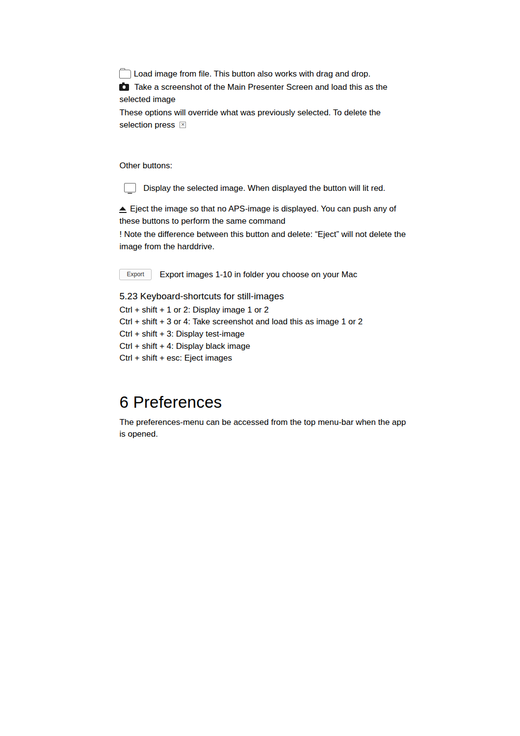Load image from file. This button also works with drag and drop.
Take a screenshot of the Main Presenter Screen and load this as the selected image
These options will override what was previously selected. To delete the selection press ×
Other buttons:
Display the selected image. When displayed the button will lit red.
Eject the image so that no APS-image is displayed. You can push any of these buttons to perform the same command
! Note the difference between this button and delete: “Eject” will not delete the image from the harddrive.
Export Export images 1-10 in folder you choose on your Mac
5.23 Keyboard-shortcuts for still-images
Ctrl + shift + 1 or 2: Display image 1 or 2
Ctrl + shift + 3 or 4: Take screenshot and load this as image 1 or 2
Ctrl + shift + 3: Display test-image
Ctrl + shift + 4: Display black image
Ctrl + shift + esc: Eject images
6 Preferences
The preferences-menu can be accessed from the top menu-bar when the app is opened.